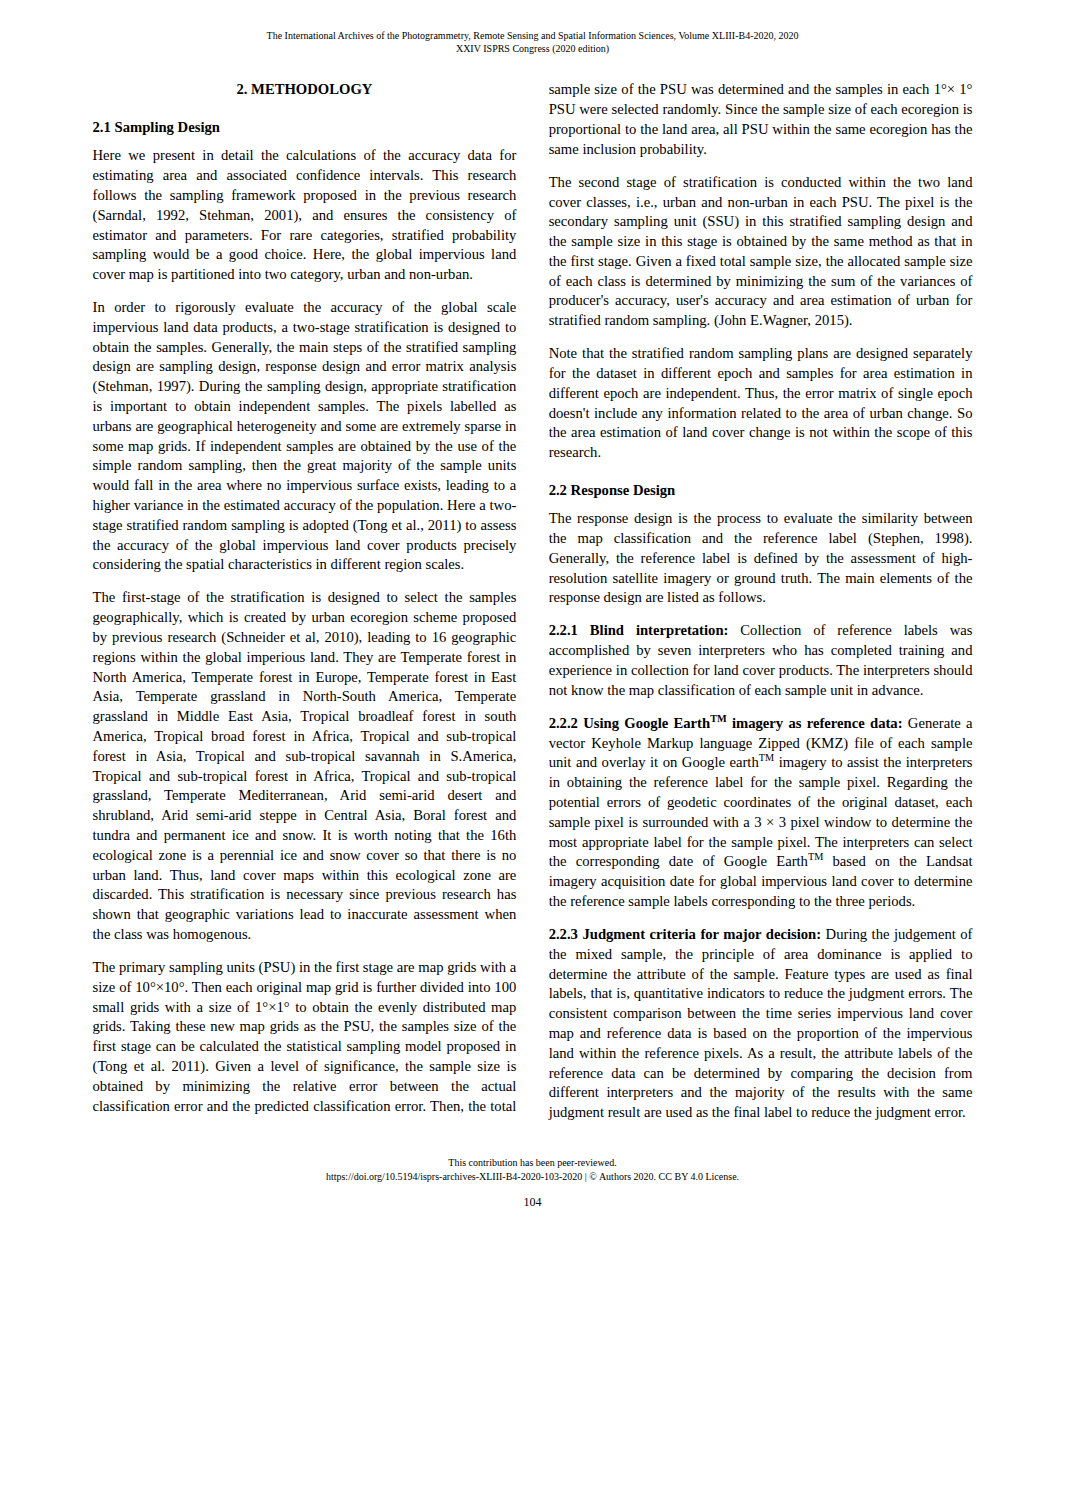The International Archives of the Photogrammetry, Remote Sensing and Spatial Information Sciences, Volume XLIII-B4-2020, 2020
XXIV ISPRS Congress (2020 edition)
2. METHODOLOGY
2.1 Sampling Design
Here we present in detail the calculations of the accuracy data for estimating area and associated confidence intervals. This research follows the sampling framework proposed in the previous research (Sarndal, 1992, Stehman, 2001), and ensures the consistency of estimator and parameters. For rare categories, stratified probability sampling would be a good choice. Here, the global impervious land cover map is partitioned into two category, urban and non-urban.
In order to rigorously evaluate the accuracy of the global scale impervious land data products, a two-stage stratification is designed to obtain the samples. Generally, the main steps of the stratified sampling design are sampling design, response design and error matrix analysis (Stehman, 1997). During the sampling design, appropriate stratification is important to obtain independent samples. The pixels labelled as urbans are geographical heterogeneity and some are extremely sparse in some map grids. If independent samples are obtained by the use of the simple random sampling, then the great majority of the sample units would fall in the area where no impervious surface exists, leading to a higher variance in the estimated accuracy of the population. Here a two-stage stratified random sampling is adopted (Tong et al., 2011) to assess the accuracy of the global impervious land cover products precisely considering the spatial characteristics in different region scales.
The first-stage of the stratification is designed to select the samples geographically, which is created by urban ecoregion scheme proposed by previous research (Schneider et al, 2010), leading to 16 geographic regions within the global imperious land. They are Temperate forest in North America, Temperate forest in Europe, Temperate forest in East Asia, Temperate grassland in North-South America, Temperate grassland in Middle East Asia, Tropical broadleaf forest in south America, Tropical broad forest in Africa, Tropical and sub-tropical forest in Asia, Tropical and sub-tropical savannah in S.America, Tropical and sub-tropical forest in Africa, Tropical and sub-tropical grassland, Temperate Mediterranean, Arid semi-arid desert and shrubland, Arid semi-arid steppe in Central Asia, Boral forest and tundra and permanent ice and snow. It is worth noting that the 16th ecological zone is a perennial ice and snow cover so that there is no urban land. Thus, land cover maps within this ecological zone are discarded. This stratification is necessary since previous research has shown that geographic variations lead to inaccurate assessment when the class was homogenous.
The primary sampling units (PSU) in the first stage are map grids with a size of 10°×10°. Then each original map grid is further divided into 100 small grids with a size of 1°×1° to obtain the evenly distributed map grids. Taking these new map grids as the PSU, the samples size of the first stage can be calculated the statistical sampling model proposed in (Tong et al. 2011). Given a level of significance, the sample size is obtained by minimizing the relative error between the actual classification error and the predicted classification error. Then, the total sample size of the PSU was determined and the samples in each 1°× 1° PSU were selected randomly. Since the sample size of each ecoregion is proportional to the land area, all PSU within the same ecoregion has the same inclusion probability.
The second stage of stratification is conducted within the two land cover classes, i.e., urban and non-urban in each PSU. The pixel is the secondary sampling unit (SSU) in this stratified sampling design and the sample size in this stage is obtained by the same method as that in the first stage. Given a fixed total sample size, the allocated sample size of each class is determined by minimizing the sum of the variances of producer's accuracy, user's accuracy and area estimation of urban for stratified random sampling. (John E.Wagner, 2015).
Note that the stratified random sampling plans are designed separately for the dataset in different epoch and samples for area estimation in different epoch are independent. Thus, the error matrix of single epoch doesn't include any information related to the area of urban change. So the area estimation of land cover change is not within the scope of this research.
2.2 Response Design
The response design is the process to evaluate the similarity between the map classification and the reference label (Stephen, 1998). Generally, the reference label is defined by the assessment of high-resolution satellite imagery or ground truth. The main elements of the response design are listed as follows.
2.2.1 Blind interpretation: Collection of reference labels was accomplished by seven interpreters who has completed training and experience in collection for land cover products. The interpreters should not know the map classification of each sample unit in advance.
2.2.2 Using Google EarthTM imagery as reference data: Generate a vector Keyhole Markup language Zipped (KMZ) file of each sample unit and overlay it on Google earthTM imagery to assist the interpreters in obtaining the reference label for the sample pixel. Regarding the potential errors of geodetic coordinates of the original dataset, each sample pixel is surrounded with a 3 × 3 pixel window to determine the most appropriate label for the sample pixel. The interpreters can select the corresponding date of Google EarthTM based on the Landsat imagery acquisition date for global impervious land cover to determine the reference sample labels corresponding to the three periods.
2.2.3 Judgment criteria for major decision: During the judgement of the mixed sample, the principle of area dominance is applied to determine the attribute of the sample. Feature types are used as final labels, that is, quantitative indicators to reduce the judgment errors. The consistent comparison between the time series impervious land cover map and reference data is based on the proportion of the impervious land within the reference pixels. As a result, the attribute labels of the reference data can be determined by comparing the decision from different interpreters and the majority of the results with the same judgment result are used as the final label to reduce the judgment error.
This contribution has been peer-reviewed.
https://doi.org/10.5194/isprs-archives-XLIII-B4-2020-103-2020 | © Authors 2020. CC BY 4.0 License.
104